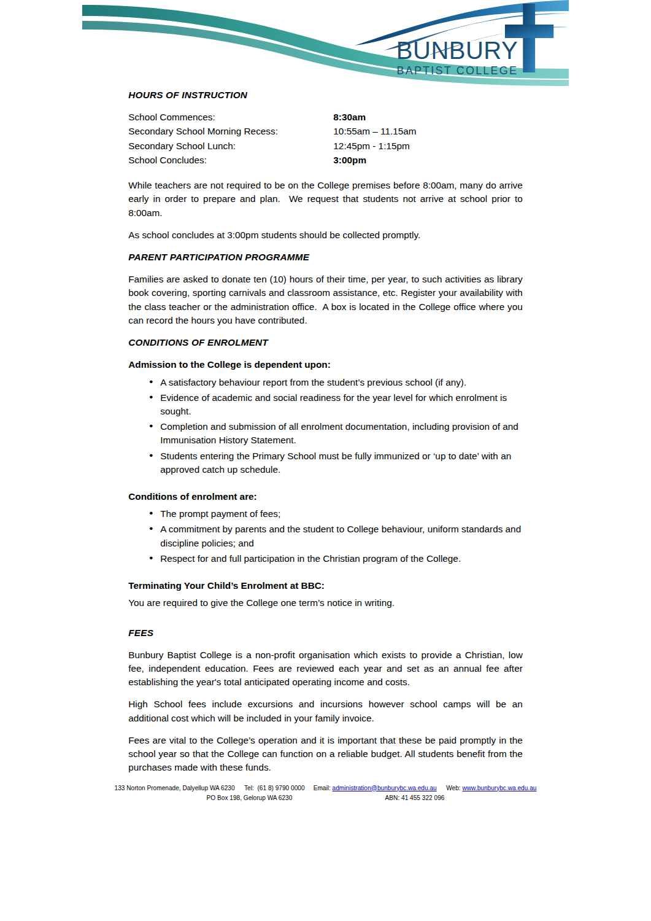BUNBURY
BAPTIST COLLEGE
HOURS OF INSTRUCTION
| School Commences: | 8:30am |
| Secondary School Morning Recess: | 10:55am – 11.15am |
| Secondary School Lunch: | 12:45pm - 1:15pm |
| School Concludes: | 3:00pm |
While teachers are not required to be on the College premises before 8:00am, many do arrive early in order to prepare and plan. We request that students not arrive at school prior to 8:00am.
As school concludes at 3:00pm students should be collected promptly.
PARENT PARTICIPATION PROGRAMME
Families are asked to donate ten (10) hours of their time, per year, to such activities as library book covering, sporting carnivals and classroom assistance, etc. Register your availability with the class teacher or the administration office. A box is located in the College office where you can record the hours you have contributed.
CONDITIONS OF ENROLMENT
Admission to the College is dependent upon:
A satisfactory behaviour report from the student’s previous school (if any).
Evidence of academic and social readiness for the year level for which enrolment is sought.
Completion and submission of all enrolment documentation, including provision of and Immunisation History Statement.
Students entering the Primary School must be fully immunized or ‘up to date’ with an approved catch up schedule.
Conditions of enrolment are:
The prompt payment of fees;
A commitment by parents and the student to College behaviour, uniform standards and discipline policies; and
Respect for and full participation in the Christian program of the College.
Terminating Your Child’s Enrolment at BBC:
You are required to give the College one term’s notice in writing.
FEES
Bunbury Baptist College is a non-profit organisation which exists to provide a Christian, low fee, independent education. Fees are reviewed each year and set as an annual fee after establishing the year's total anticipated operating income and costs.
High School fees include excursions and incursions however school camps will be an additional cost which will be included in your family invoice.
Fees are vital to the College’s operation and it is important that these be paid promptly in the school year so that the College can function on a reliable budget. All students benefit from the purchases made with these funds.
133 Norton Promenade, Dalyellup WA 6230 Tel: (61 8) 9790 0000 Email: administration@bunburybc.wa.edu.au Web: www.bunburybc.wa.edu.au
PO Box 198, Gelorup WA 6230 ABN: 41 455 322 096